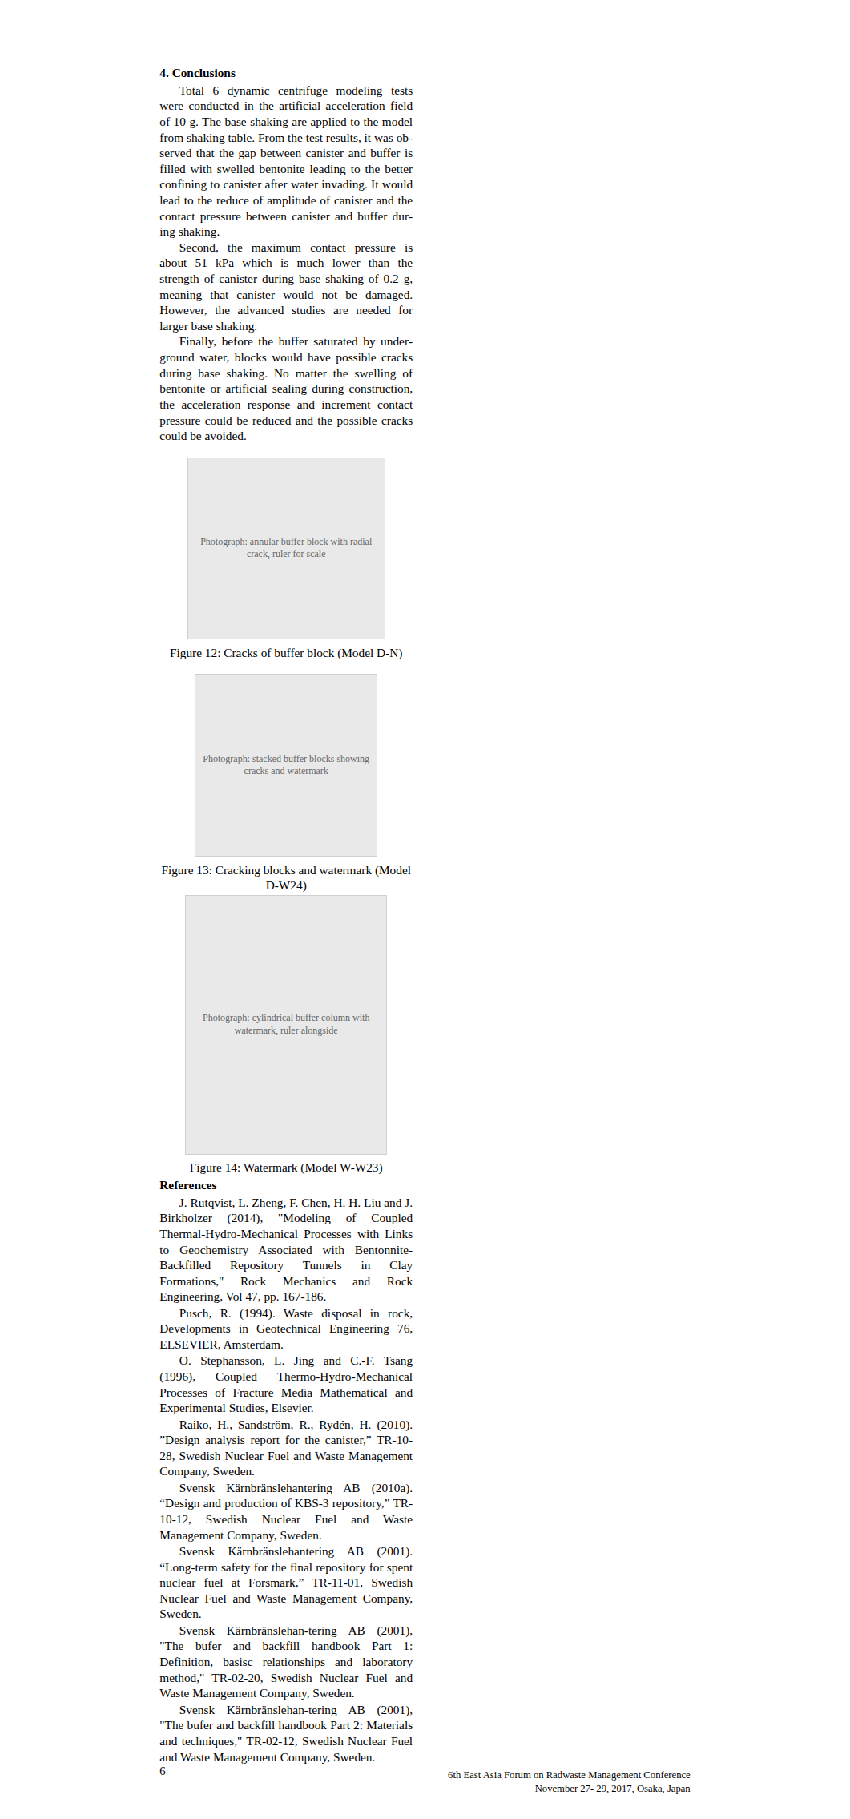4. Conclusions
Total 6 dynamic centrifuge modeling tests were conducted in the artificial acceleration field of 10 g. The base shaking are applied to the model from shaking table. From the test results, it was observed that the gap between canister and buffer is filled with swelled bentonite leading to the better confining to canister after water invading. It would lead to the reduce of amplitude of canister and the contact pressure between canister and buffer during shaking.
Second, the maximum contact pressure is about 51 kPa which is much lower than the strength of canister during base shaking of 0.2 g, meaning that canister would not be damaged. However, the advanced studies are needed for larger base shaking.
Finally, before the buffer saturated by underground water, blocks would have possible cracks during base shaking. No matter the swelling of bentonite or artificial sealing during construction, the acceleration response and increment contact pressure could be reduced and the possible cracks could be avoided.
Photograph: annular buffer block with radial crack, ruler for scale
Figure 12: Cracks of buffer block (Model D-N)
Photograph: stacked buffer blocks showing cracks and watermark
Figure 13: Cracking blocks and watermark (Model D-W24)
Photograph: cylindrical buffer column with watermark, ruler alongside
Figure 14: Watermark (Model W-W23)
References
J. Rutqvist, L. Zheng, F. Chen, H. H. Liu and J. Birkholzer (2014), "Modeling of Coupled Thermal-Hydro-Mechanical Processes with Links to Geochemistry Associated with Bentonnite-Backfilled Repository Tunnels in Clay Formations," Rock Mechanics and Rock Engineering, Vol 47, pp. 167-186.
Pusch, R. (1994). Waste disposal in rock, Developments in Geotechnical Engineering 76, ELSEVIER, Amsterdam.
O. Stephansson, L. Jing and C.-F. Tsang (1996), Coupled Thermo-Hydro-Mechanical Processes of Fracture Media Mathematical and Experimental Studies, Elsevier.
Raiko, H., Sandström, R., Rydén, H. (2010). ”Design analysis report for the canister,” TR-10-28, Swedish Nuclear Fuel and Waste Management Company, Sweden.
Svensk Kärnbränslehantering AB (2010a). “Design and production of KBS-3 repository,” TR-10-12, Swedish Nuclear Fuel and Waste Management Company, Sweden.
Svensk Kärnbränslehantering AB (2001). “Long-term safety for the final repository for spent nuclear fuel at Forsmark,” TR-11-01, Swedish Nuclear Fuel and Waste Management Company, Sweden.
Svensk Kärnbränslehan-tering AB (2001), "The bufer and backfill handbook Part 1: Definition, basisc relationships and laboratory method," TR-02-20, Swedish Nuclear Fuel and Waste Management Company, Sweden.
Svensk Kärnbränslehan-tering AB (2001), "The bufer and backfill handbook Part 2: Materials and techniques," TR-02-12, Swedish Nuclear Fuel and Waste Management Company, Sweden.
6
6th East Asia Forum on Radwaste Management Conference
November 27- 29, 2017, Osaka, Japan